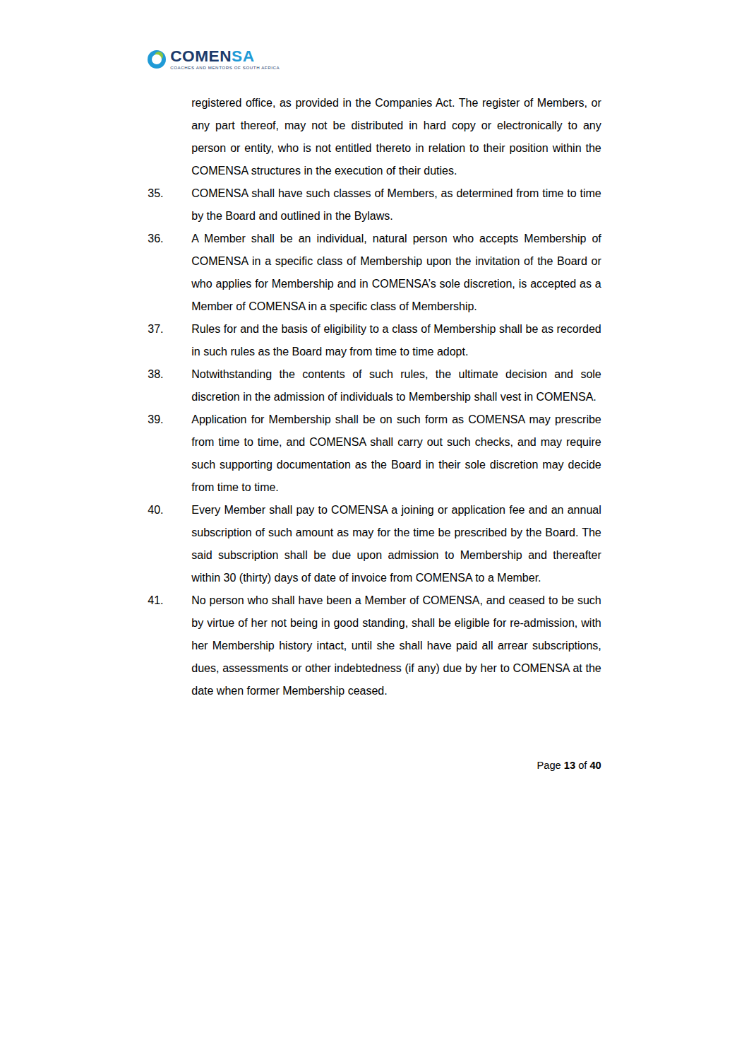COMENSA
Coaches and Mentors of South Africa
registered office, as provided in the Companies Act. The register of Members, or any part thereof, may not be distributed in hard copy or electronically to any person or entity, who is not entitled thereto in relation to their position within the COMENSA structures in the execution of their duties.
35. COMENSA shall have such classes of Members, as determined from time to time by the Board and outlined in the Bylaws.
36. A Member shall be an individual, natural person who accepts Membership of COMENSA in a specific class of Membership upon the invitation of the Board or who applies for Membership and in COMENSA’s sole discretion, is accepted as a Member of COMENSA in a specific class of Membership.
37. Rules for and the basis of eligibility to a class of Membership shall be as recorded in such rules as the Board may from time to time adopt.
38. Notwithstanding the contents of such rules, the ultimate decision and sole discretion in the admission of individuals to Membership shall vest in COMENSA.
39. Application for Membership shall be on such form as COMENSA may prescribe from time to time, and COMENSA shall carry out such checks, and may require such supporting documentation as the Board in their sole discretion may decide from time to time.
40. Every Member shall pay to COMENSA a joining or application fee and an annual subscription of such amount as may for the time be prescribed by the Board. The said subscription shall be due upon admission to Membership and thereafter within 30 (thirty) days of date of invoice from COMENSA to a Member.
41. No person who shall have been a Member of COMENSA, and ceased to be such by virtue of her not being in good standing, shall be eligible for re-admission, with her Membership history intact, until she shall have paid all arrear subscriptions, dues, assessments or other indebtedness (if any) due by her to COMENSA at the date when former Membership ceased.
Page 13 of 40